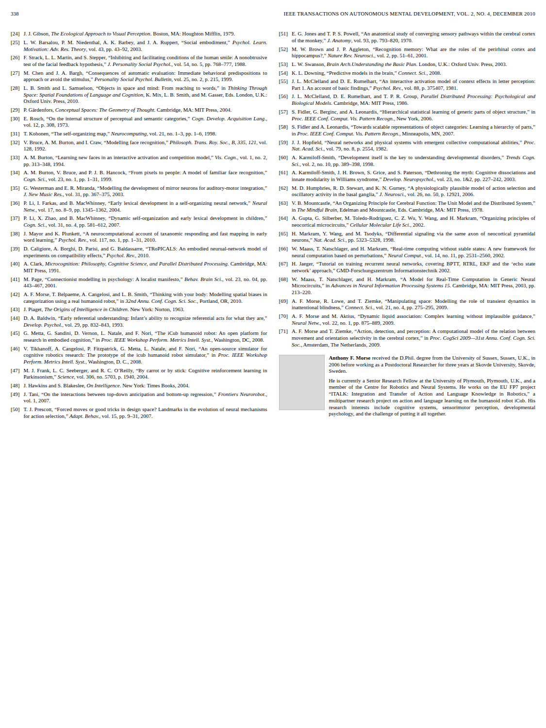338 IEEE TRANSACTIONS ON AUTONOMOUS MENTAL DEVELOPMENT, VOL. 2, NO. 4, DECEMBER 2010
[24] J. J. Gibson, The Ecological Approach to Visual Perception. Boston, MA: Houghton Mifflin, 1979.
[25] L. W. Barsalou, P. M. Niedenthal, A. K. Barbey, and J. A. Ruppert, “Social embodiment,” Psychol. Learn. Motivation: Adv. Res. Theory, vol. 43, pp. 43–92, 2003.
[26] F. Strack, L. L. Martin, and S. Stepper, “Inhibiting and facilitating conditions of the human smile: A nonobtrusive test of the facial feedback hypothesis,” J. Personality Social Psychol., vol. 54, no. 5, pp. 768–777, 1988.
[27] M. Chen and J. A. Bargh, “Consequences of automatic evaluation: Immediate behavioral predispositions to approach or avoid the stimulus,” Personality Social Psychol. Bulletin, vol. 25, no. 2, p. 215, 1999.
[28] L. B. Smith and L. Samuelson, “Objects in space and mind: From reaching to words,” in Thinking Through Space: Spatial Foundations of Language and Cognition, K. Mix, L. B. Smith, and M. Gasser, Eds. London, U.K.: Oxford Univ. Press, 2010.
[29] P. Gärdenfors, Conceptual Spaces: The Geometry of Thought. Cambridge, MA: MIT Press, 2004.
[30] E. Rosch, “On the internal structure of perceptual and semantic categories,” Cogn. Develop. Acquisition Lang., vol. 12, p. 308, 1973.
[31] T. Kohonen, “The self-organizing map,” Neurocomputing, vol. 21, no. 1–3, pp. 1–6, 1998.
[32] V. Bruce, A. M. Burton, and I. Craw, “Modelling face recognition,” Philosoph. Trans. Roy. Soc., B, 335, 121, vol. 128, 1992.
[33] A. M. Burton, “Learning new faces in an interactive activation and competition model,” Vis. Cogn., vol. 1, no. 2, pp. 313–348, 1994.
[34] A. M. Burton, V. Bruce, and P. J. B. Hancock, “From pixels to people: A model of familiar face recognition,” Cogn. Sci., vol. 23, no. 1, pp. 1–31, 1999.
[35] G. Westerman and E. R. Miranda, “Modelling the development of mirror neurons for auditory-motor integration,” J. New Music Res., vol. 31, pp. 367–375, 2003.
[36] P. Li, I. Farkas, and B. MacWhinney, “Early lexical development in a self-organizing neural network,” Neural Netw., vol. 17, no. 8–9, pp. 1345–1362, 2004.
[37] P. Li, X. Zhao, and B. MacWhinney, “Dynamic self-organization and early lexical development in children,” Cogn. Sci., vol. 31, no. 4, pp. 581–612, 2007.
[38] J. Mayor and K. Plunkett, “A neurocomputational account of taxanomic responding and fast mapping in early word learning,” Psychol. Rev., vol. 117, no. 1, pp. 1–31, 2010.
[39] D. Caligiore, A. Borghi, D. Parisi, and G. Baldassarre, “TRoPICALS: An embodied neurual-network model of experiments on compatibility effects,” Psychol. Rev., 2010.
[40] A. Clark, Microcognition: Philosophy, Cognitive Science, and Parallel Distributed Processing. Cambridge, MA: MIT Press, 1991.
[41] M. Page, “Connectionist modelling in psychology: A localist manifesto,” Behav. Brain Sci., vol. 23, no. 04, pp. 443–467, 2001.
[42] A. F. Morse, T. Belpaeme, A. Cangelosi, and L. B. Smith, “Thinking with your body: Modelling spatial biases in categorization using a real humanoid robot,” in 32nd Annu. Conf. Cogn. Sci. Soc., Portland, OR, 2010.
[43] J. Piaget, The Origins of Intelligence in Children. New York: Norton, 1963.
[44] D. A. Baldwin, “Early referential understanding: Infant’s ability to recognize referential acts for what they are,” Develop. Psychol., vol. 29, pp. 832–843, 1993.
[45] G. Metta, G. Sandini, D. Vernon, L. Natale, and F. Nori, “The iCub humanoid robot: An open platform for research in embodied cognition,” in Proc. IEEE Workshop Perform. Metrics Intell. Syst., Washington, DC, 2008.
[46] V. Tikhanoff, A. Cangelosi, P. Fitzpatrick, G. Metta, L. Natale, and F. Nori, “An open-source simulator for cognitive robotics research: The prototype of the icub humanoid robot simulator,” in Proc. IEEE Workshop Perform. Metrics Intell. Syst., Washington, D. C., 2008.
[47] M. J. Frank, L. C. Seeberger, and R. C. O’Reilly, “By carrot or by stick: Cognitive reinforcement learning in Parkinsonism,” Science, vol. 306, no. 5703, p. 1940, 2004.
[48] J. Hawkins and S. Blakeslee, On Intelligence. New York: Times Books, 2004.
[49] J. Tani, “On the interactions between top-down anticipation and bottom-up regression,” Frontiers Neurorobot., vol. 1, 2007.
[50] T. J. Prescott, “Forced moves or good tricks in design space? Landmarks in the evolution of neural mechanisms for action selection,” Adapt. Behav., vol. 15, pp. 9–31, 2007.
[51] E. G. Jones and T. P. S. Powell, “An anatomical study of converging sensory pathways within the cerebral cortex of the monkey,” J. Anatomy, vol. 93, pp. 793–820, 1970.
[52] M. W. Brown and J. P. Aggleton, “Recognition memory: What are the roles of the perirhinal cortex and hippocampus?,” Nature Rev. Neurosci., vol. 2, pp. 51–61, 2001.
[53] L. W. Swanson, Brain Arch.Understanding the Basic Plan. London, U.K.: Oxford Univ. Press, 2003.
[54] K. L. Downing, “Predictive models in the brain,” Connect. Sci., 2008.
[55] J. L. McClelland and D. E. Rumelhart, “An interactive activation model of context effects in letter perception: Part 1. An account of basic findings,” Psychol. Rev., vol. 88, p. 375407, 1981.
[56] J. L. McClelland, D. E. Rumelhart, and T. P. R. Group, Parallel Distributed Processing: Psychological and Biological Models. Cambridge, MA: MIT Press, 1986.
[57] S. Fidler, G. Berginc, and A. Leonardis, “Hierarchical statistical learning of generic parts of object structure,” in Proc. IEEE Conf. Comput. Vis. Pattern Recogn., New York, 2006.
[58] S. Fidler and A. Leonardis, “Towards scalable representations of object categories: Learning a hierarchy of parts,” in Proc. IEEE Conf. Comput. Vis. Pattern Recogn., Minneapolis, MN, 2007.
[59] J. J. Hopfield, “Neural networks and physical systems with emergent collective computational abilities,” Proc. Nat. Acad. Sci., vol. 79, no. 8, p. 2554, 1982.
[60] A. Karmiloff-Smith, “Development itself is the key to understanding developmental disorders,” Trends Cogn. Sci., vol. 2, no. 10, pp. 389–398, 1998.
[61] A. Karmiloff-Smith, J. H. Brown, S. Grice, and S. Paterson, “Dethroning the myth: Cognitive dissociations and innate modularity in Williams syndrome,” Develop. Neuropsychol., vol. 23, no. 1&2, pp. 227–242, 2003.
[62] M. D. Humphries, R. D. Stewart, and K. N. Gurney, “A physiologically plausible model of action selection and oscillatory activity in the basal ganglia,” J. Neurosci., vol. 26, no. 50, p. 12921, 2006.
[63] V. B. Mountcastle, “An Organizing Principle for Cerebral Function: The Unit Model and the Distributed System,” in The Mindful Brain, Edelman and Mountcastle, Eds. Cambridge, MA: MIT Press, 1978.
[64] A. Gupta, G. Silberber, M. Toledo-Rodriguez, C. Z. Wu, Y. Wang, and H. Markram, “Organizing principles of neocortical microcircuits,” Cellular Molecular Life Sci., 2002.
[65] H. Markram, Y. Wang, and M. Tsodyks, “Differential signaling via the same axon of neocortical pyramidal neurons,” Nat. Acad. Sci., pp. 5323–5328, 1998.
[66] W. Maass, T. Natschlager, and H. Markram, “Real-time computing without stable states: A new framework for neural computation based on perturbations,” Neural Comput., vol. 14, no. 11, pp. 2531–2560, 2002.
[67] H. Jaeger, “Tutorial on training recurrent neural networks, covering BPTT, RTRL, EKF and the ‘echo state network’ approach,” GMD-Forschungszentrum Informationstechnik 2002.
[68] W. Maass, T. Natschlager, and H. Markram, “A Model for Real-Time Computation in Generic Neural Microcircuits,” in Advances in Neural Information Processing Systems 15. Cambridge, MA: MIT Press, 2003, pp. 213–220.
[69] A. F. Morse, R. Lowe, and T. Ziemke, “Manipulating space: Modelling the role of transient dynamics in inattentional blindness,” Connect. Sci., vol. 21, no. 4, pp. 275–295, 2009.
[70] A. F. Morse and M. Aktius, “Dynamic liquid association: Complex learning without implausible guidance,” Neural Netw., vol. 22, no. 1, pp. 875–889, 2009.
[71] A. F. Morse and T. Ziemke, “Action, detection, and perception: A computational model of the relation between movement and orientation selectivity in the cerebral cortex,” in Proc. CogSci 2009—31st Annu. Conf. Cogn. Sci. Soc., Amsterdam, The Netherlands, 2009.
Anthony F. Morse received the D.Phil. degree from the University of Sussex, Sussex, U.K., in 2006 before working as a Postdoctoral Researcher for three years at Skovde University, Skovde, Sweden.
He is currently a Senior Research Fellow at the University of Plymouth, Plymouth, U.K., and a member of the Centre for Robotics and Neural Systems. He works on the EU FP7 project “ITALK: Integration and Transfer of Action and Language Knowledge in Robotics,” a multipartner research project on action and language learning on the humanoid robot iCub. His research interests include cognitive systems, sensorimotor perception, developmental psychology, and the challenge of putting it all together.